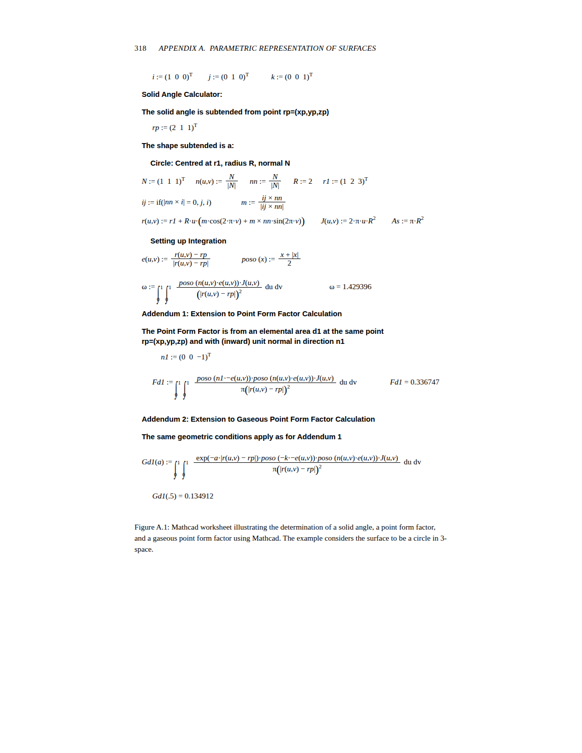318 APPENDIX A. PARAMETRIC REPRESENTATION OF SURFACES
i := (1 0 0)T j := (0 1 0)T k := (0 0 1)T
Solid Angle Calculator:
The solid angle is subtended from point rp=(xp,yp,zp)
rp := (2 1 1)T
The shape subtended is a:
Circle: Centred at r1, radius R, normal N
N := (1 1 1)T n(u,v) := NN nn := NN R := 2 r1 := (1 2 3)T
ij := if(nn × i = 0, j, i) m := ij × nn ij × nn
r(u,v) := r1 + R·u·(m·cos(2·π·v) + m × nn·sin(2π·v)) J(u,v) := 2·π·u·R2 As := π·R2
Setting up Integration
e(u,v) := r(u,v) − rp r(u,v) − rp poso (x) := x + x 2
ω := ∫10 ∫10 poso (n(u,v)·e(u,v))·J(u,v) (r(u,v) − rp)2 du dv ω = 1.429396
Addendum 1: Extension to Point Form Factor Calculation
The Point Form Factor is from an elemental area d1 at the same point
rp=(xp,yp,zp) and with (inward) unit normal in direction n1
n1 := (0 0 −1)T
Fd1 := ∫10 ∫10 poso (n1·−e(u,v))·poso (n(u,v)·e(u,v))·J(u,v) π(r(u,v) − rp)2 du dv Fd1 = 0.336747
Addendum 2: Extension to Gaseous Point Form Factor Calculation
The same geometric conditions apply as for Addendum 1
Gd1(a) := ∫10 ∫10 exp(−a·r(u,v) − rp)·poso (−k·−e(u,v))·poso (n(u,v)·e(u,v))·J(u,v) π(r(u,v) − rp)2 du dv
Gd1(.5) = 0.134912
Figure A.1: Mathcad worksheet illustrating the determination of a solid angle, a point form factor, and a gaseous point form factor using Mathcad. The example considers the surface to be a circle in 3-space.